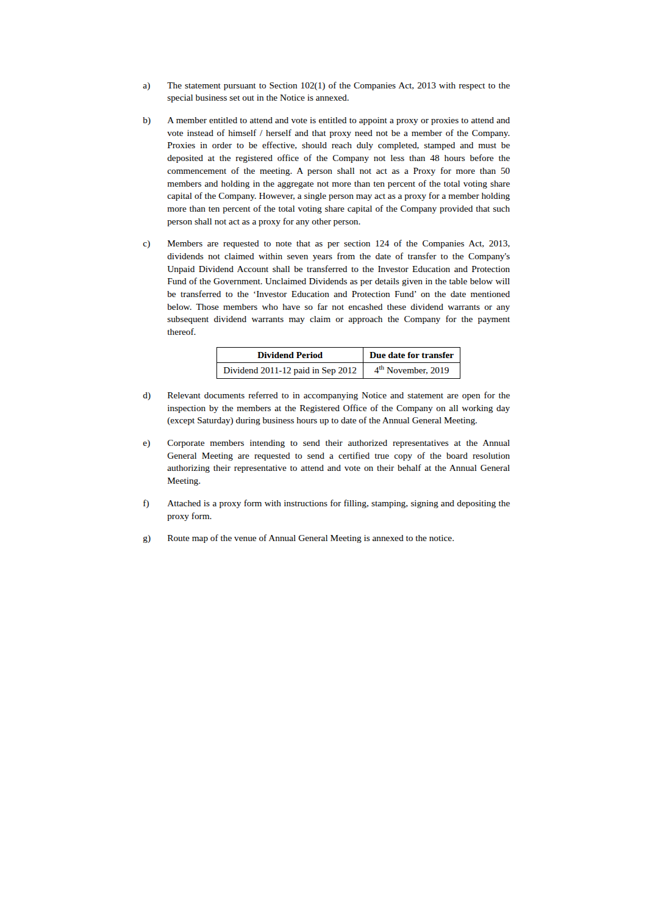a) The statement pursuant to Section 102(1) of the Companies Act, 2013 with respect to the special business set out in the Notice is annexed.
b) A member entitled to attend and vote is entitled to appoint a proxy or proxies to attend and vote instead of himself / herself and that proxy need not be a member of the Company. Proxies in order to be effective, should reach duly completed, stamped and must be deposited at the registered office of the Company not less than 48 hours before the commencement of the meeting. A person shall not act as a Proxy for more than 50 members and holding in the aggregate not more than ten percent of the total voting share capital of the Company. However, a single person may act as a proxy for a member holding more than ten percent of the total voting share capital of the Company provided that such person shall not act as a proxy for any other person.
c) Members are requested to note that as per section 124 of the Companies Act, 2013, dividends not claimed within seven years from the date of transfer to the Company's Unpaid Dividend Account shall be transferred to the Investor Education and Protection Fund of the Government. Unclaimed Dividends as per details given in the table below will be transferred to the ‘Investor Education and Protection Fund’ on the date mentioned below. Those members who have so far not encashed these dividend warrants or any subsequent dividend warrants may claim or approach the Company for the payment thereof.
| Dividend Period | Due date for transfer |
| --- | --- |
| Dividend 2011-12 paid in Sep 2012 | 4 th November, 2019 |
d) Relevant documents referred to in accompanying Notice and statement are open for the inspection by the members at the Registered Office of the Company on all working day (except Saturday) during business hours up to date of the Annual General Meeting.
e) Corporate members intending to send their authorized representatives at the Annual General Meeting are requested to send a certified true copy of the board resolution authorizing their representative to attend and vote on their behalf at the Annual General Meeting.
f) Attached is a proxy form with instructions for filling, stamping, signing and depositing the proxy form.
g) Route map of the venue of Annual General Meeting is annexed to the notice.